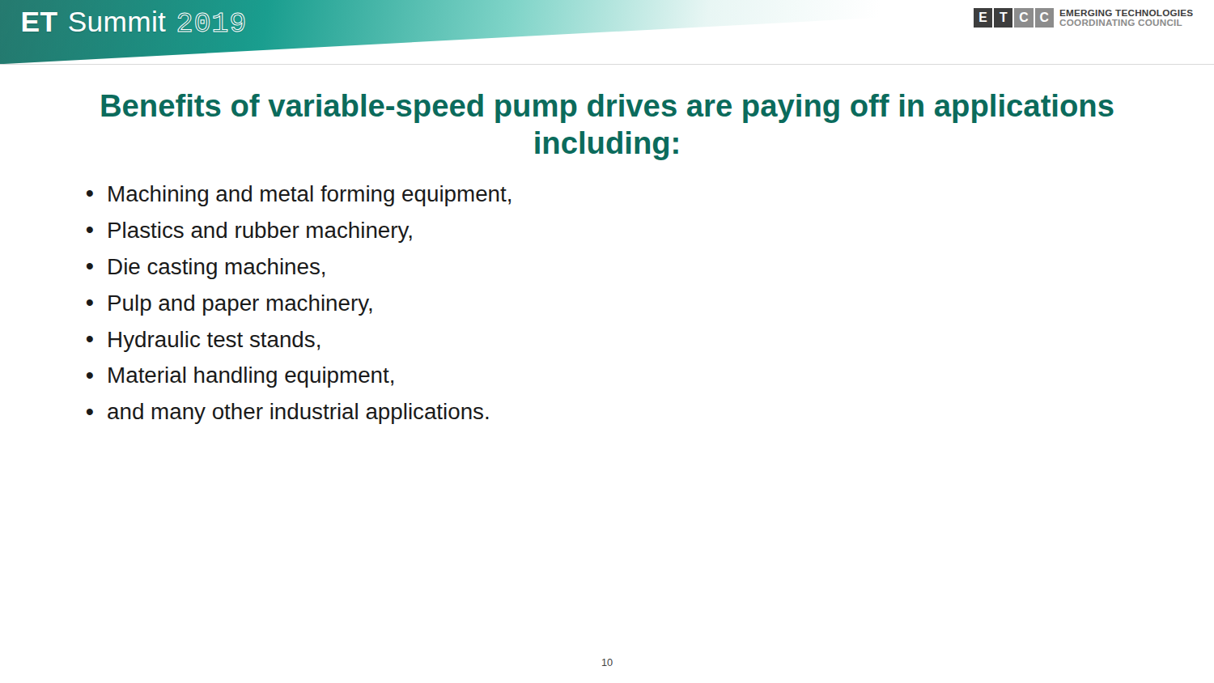ET Summit 2019
ETCC
EMERGING TECHNOLOGIES
COORDINATING COUNCIL
Benefits of variable-speed pump drives are paying off in applications including:
Machining and metal forming equipment,
Plastics and rubber machinery,
Die casting machines,
Pulp and paper machinery,
Hydraulic test stands,
Material handling equipment,
and many other industrial applications.
10